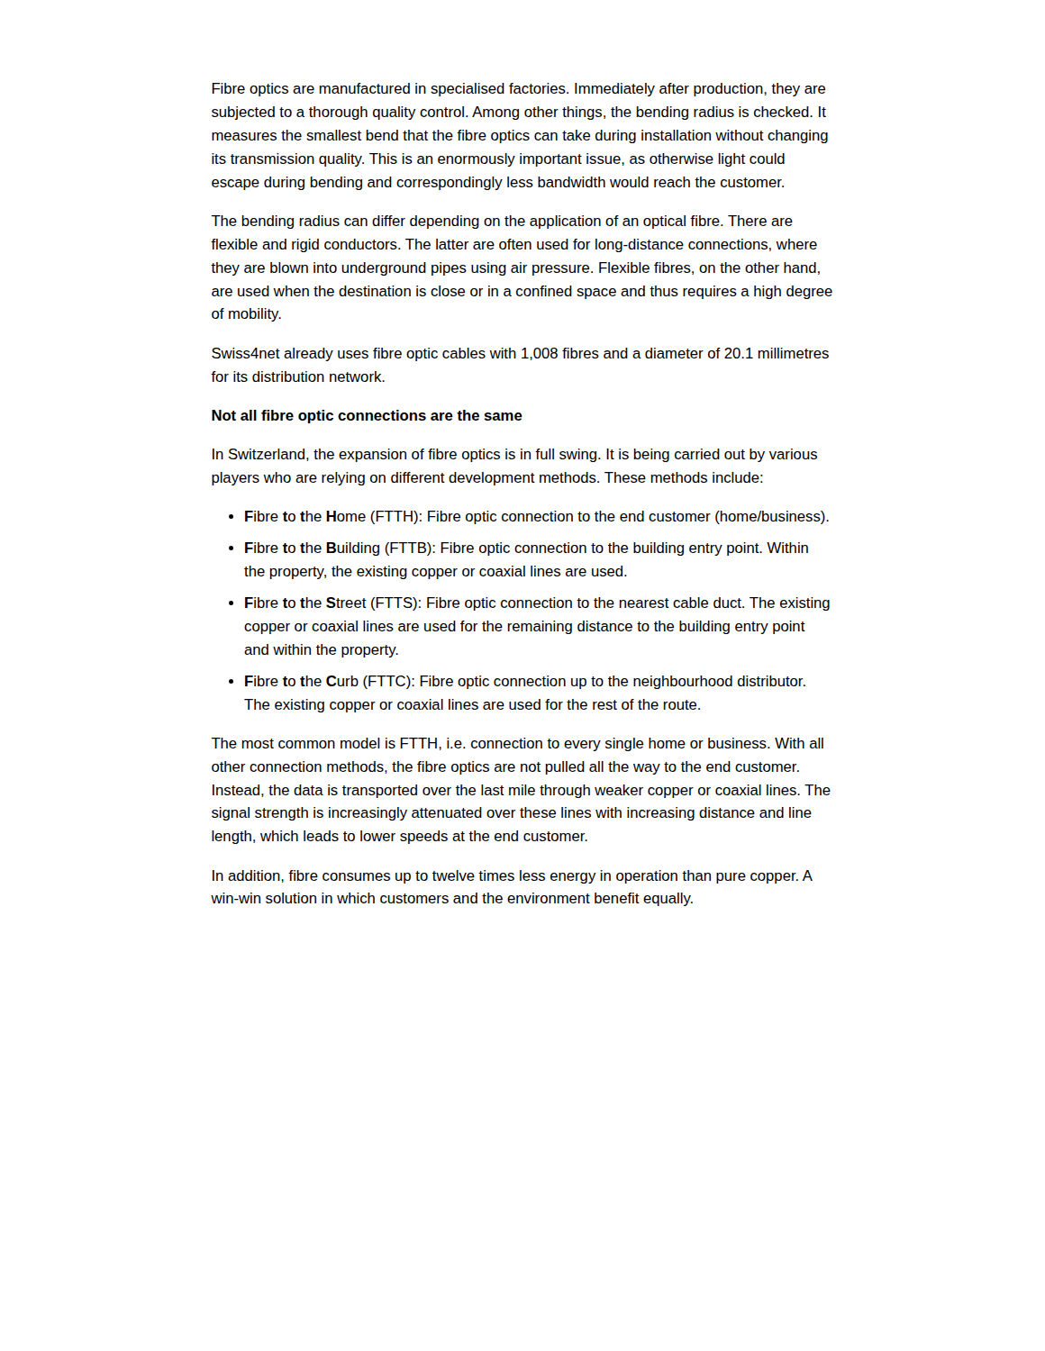Fibre optics are manufactured in specialised factories. Immediately after production, they are subjected to a thorough quality control. Among other things, the bending radius is checked. It measures the smallest bend that the fibre optics can take during installation without changing its transmission quality. This is an enormously important issue, as otherwise light could escape during bending and correspondingly less bandwidth would reach the customer.
The bending radius can differ depending on the application of an optical fibre. There are flexible and rigid conductors. The latter are often used for long-distance connections, where they are blown into underground pipes using air pressure. Flexible fibres, on the other hand, are used when the destination is close or in a confined space and thus requires a high degree of mobility.
Swiss4net already uses fibre optic cables with 1,008 fibres and a diameter of 20.1 millimetres for its distribution network.
Not all fibre optic connections are the same
In Switzerland, the expansion of fibre optics is in full swing. It is being carried out by various players who are relying on different development methods. These methods include:
Fibre to the Home (FTTH): Fibre optic connection to the end customer (home/business).
Fibre to the Building (FTTB): Fibre optic connection to the building entry point. Within the property, the existing copper or coaxial lines are used.
Fibre to the Street (FTTS): Fibre optic connection to the nearest cable duct. The existing copper or coaxial lines are used for the remaining distance to the building entry point and within the property.
Fibre to the Curb (FTTC): Fibre optic connection up to the neighbourhood distributor. The existing copper or coaxial lines are used for the rest of the route.
The most common model is FTTH, i.e. connection to every single home or business. With all other connection methods, the fibre optics are not pulled all the way to the end customer. Instead, the data is transported over the last mile through weaker copper or coaxial lines. The signal strength is increasingly attenuated over these lines with increasing distance and line length, which leads to lower speeds at the end customer.
In addition, fibre consumes up to twelve times less energy in operation than pure copper. A win-win solution in which customers and the environment benefit equally.